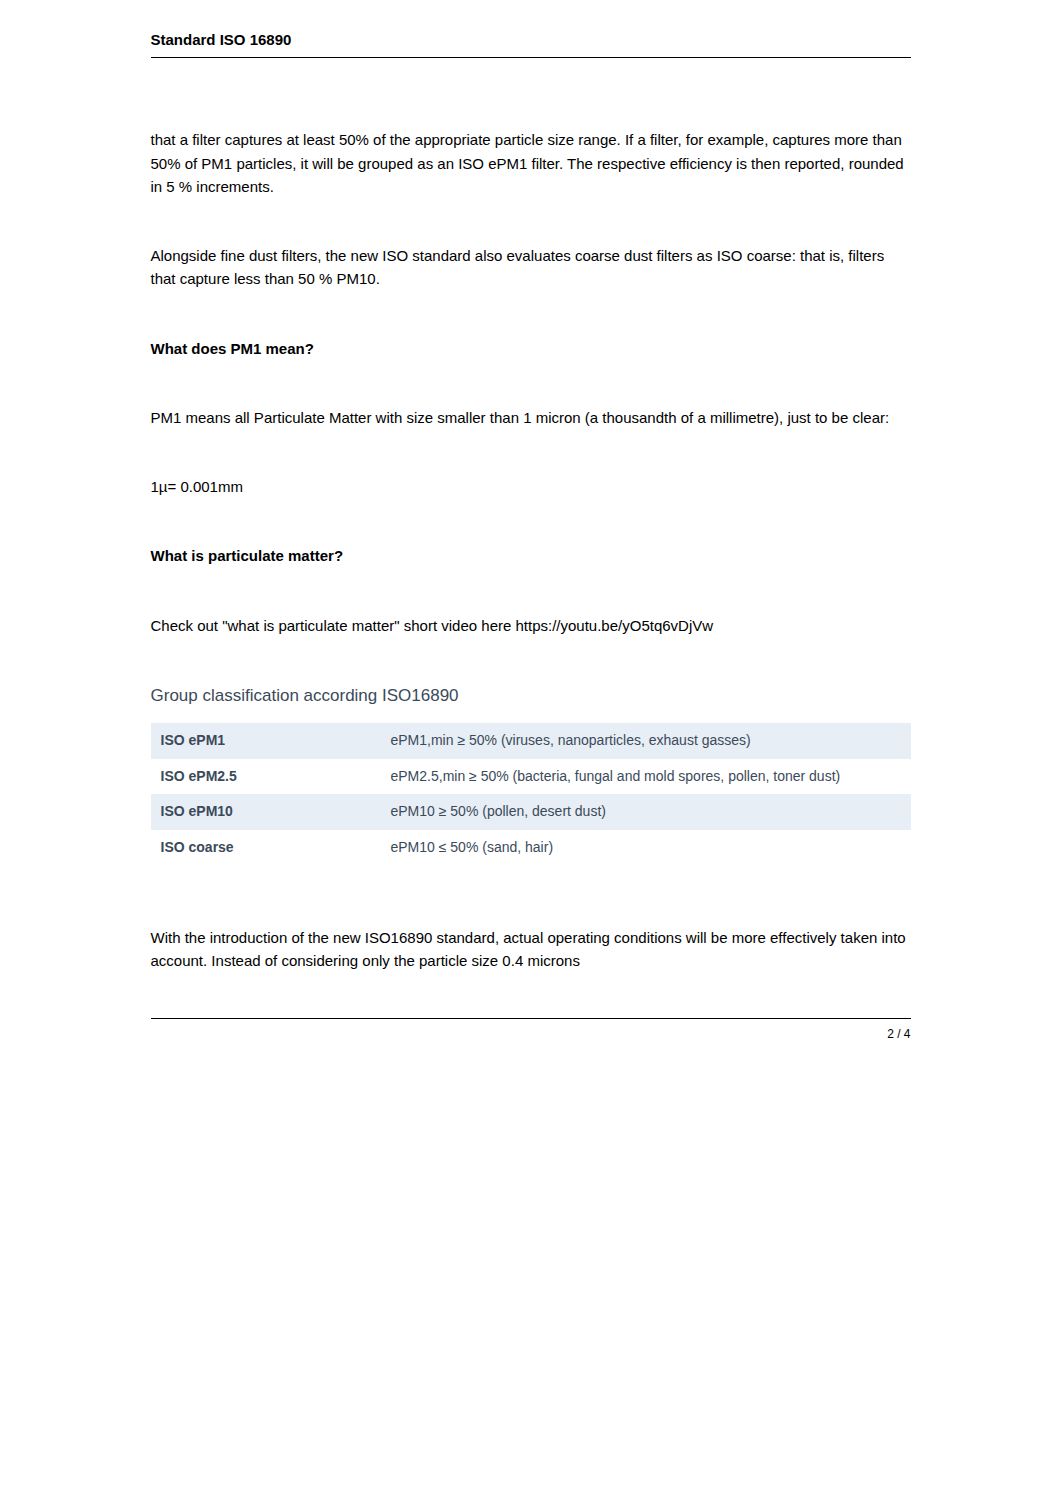Standard ISO 16890
that a filter captures at least 50% of the appropriate particle size range. If a filter, for example, captures more than 50% of PM1 particles, it will be grouped as an ISO ePM1 filter. The respective efficiency is then reported, rounded in 5 % increments.
Alongside fine dust filters, the new ISO standard also evaluates coarse dust filters as ISO coarse: that is, filters that capture less than 50 % PM10.
What does PM1 mean?
PM1 means all Particulate Matter with size smaller than 1 micron (a thousandth of a millimetre), just to be clear:
1µ= 0.001mm
What is particulate matter?
Check out "what is particulate matter" short video here https://youtu.be/yO5tq6vDjVw
Group classification according ISO16890
| ISO ePM1 | ePM1,min ≥ 50% (viruses, nanoparticles, exhaust gasses) |
| ISO ePM2.5 | ePM2.5,min ≥ 50% (bacteria, fungal and mold spores, pollen, toner dust) |
| ISO ePM10 | ePM10 ≥ 50% (pollen, desert dust) |
| ISO coarse | ePM10 ≤ 50% (sand, hair) |
With the introduction of the new ISO16890 standard, actual operating conditions will be more effectively taken into account. Instead of considering only the particle size 0.4 microns
2 / 4